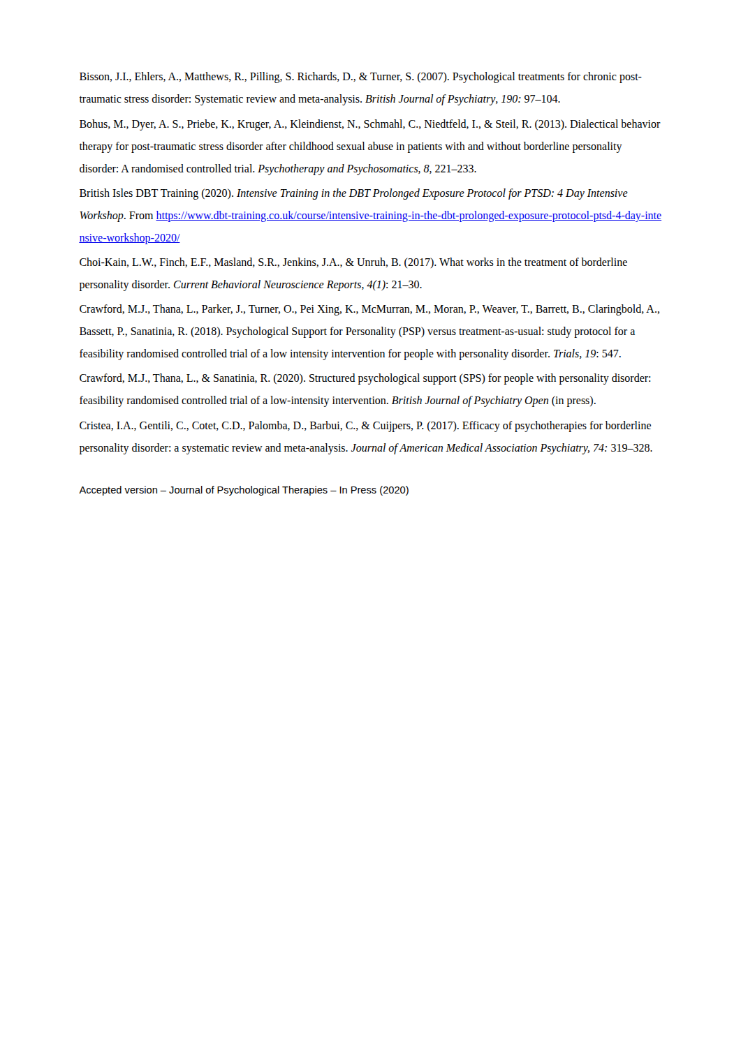Bisson, J.I., Ehlers, A., Matthews, R., Pilling, S. Richards, D., & Turner, S. (2007). Psychological treatments for chronic post-traumatic stress disorder: Systematic review and meta-analysis. British Journal of Psychiatry, 190: 97–104.
Bohus, M., Dyer, A. S., Priebe, K., Kruger, A., Kleindienst, N., Schmahl, C., Niedtfeld, I., & Steil, R. (2013). Dialectical behavior therapy for post-traumatic stress disorder after childhood sexual abuse in patients with and without borderline personality disorder: A randomised controlled trial. Psychotherapy and Psychosomatics, 8, 221–233.
British Isles DBT Training (2020). Intensive Training in the DBT Prolonged Exposure Protocol for PTSD: 4 Day Intensive Workshop. From https://www.dbt-training.co.uk/course/intensive-training-in-the-dbt-prolonged-exposure-protocol-ptsd-4-day-intensive-workshop-2020/
Choi-Kain, L.W., Finch, E.F., Masland, S.R., Jenkins, J.A., & Unruh, B. (2017). What works in the treatment of borderline personality disorder. Current Behavioral Neuroscience Reports, 4(1): 21–30.
Crawford, M.J., Thana, L., Parker, J., Turner, O., Pei Xing, K., McMurran, M., Moran, P., Weaver, T., Barrett, B., Claringbold, A., Bassett, P., Sanatinia, R. (2018). Psychological Support for Personality (PSP) versus treatment-as-usual: study protocol for a feasibility randomised controlled trial of a low intensity intervention for people with personality disorder. Trials, 19: 547.
Crawford, M.J., Thana, L., & Sanatinia, R. (2020). Structured psychological support (SPS) for people with personality disorder: feasibility randomised controlled trial of a low-intensity intervention. British Journal of Psychiatry Open (in press).
Cristea, I.A., Gentili, C., Cotet, C.D., Palomba, D., Barbui, C., & Cuijpers, P. (2017). Efficacy of psychotherapies for borderline personality disorder: a systematic review and meta-analysis. Journal of American Medical Association Psychiatry, 74: 319–328.
Accepted version – Journal of Psychological Therapies – In Press (2020)